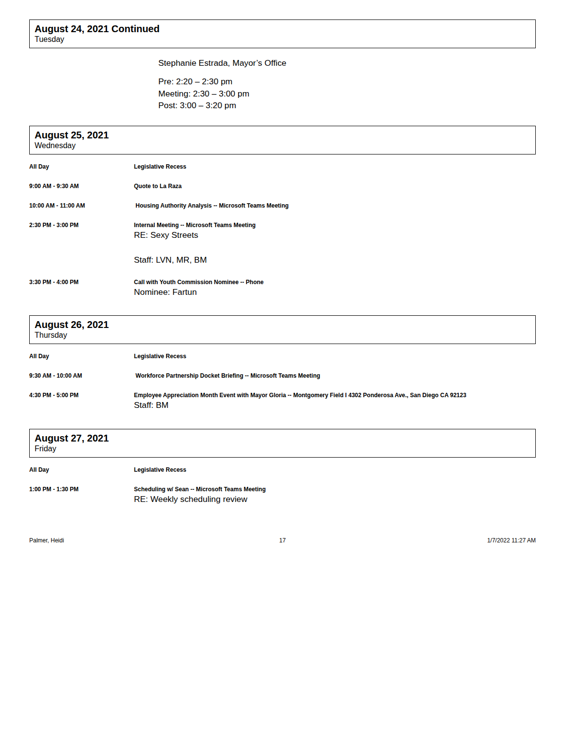August 24, 2021 Continued
Tuesday
Stephanie Estrada, Mayor’s Office
Pre: 2:20 – 2:30 pm
Meeting: 2:30 – 3:00 pm
Post: 3:00 – 3:20 pm
August 25, 2021
Wednesday
| All Day | Legislative Recess |
| 9:00 AM - 9:30 AM | Quote to La Raza |
| 10:00 AM - 11:00 AM | Housing Authority Analysis -- Microsoft Teams Meeting |
| 2:30 PM - 3:00 PM | Internal Meeting -- Microsoft Teams Meeting RE: Sexy Streets Staff: LVN, MR, BM |
| 3:30 PM - 4:00 PM | Call with Youth Commission Nominee -- Phone Nominee: Fartun |
August 26, 2021
Thursday
| All Day | Legislative Recess |
| 9:30 AM - 10:00 AM | Workforce Partnership Docket Briefing -- Microsoft Teams Meeting |
| 4:30 PM - 5:00 PM | Employee Appreciation Month Event with Mayor Gloria -- Montgomery Field I 4302 Ponderosa Ave., San Diego CA 92123 Staff: BM |
August 27, 2021
Friday
| All Day | Legislative Recess |
| 1:00 PM - 1:30 PM | Scheduling w/ Sean -- Microsoft Teams Meeting RE: Weekly scheduling review |
Palmer, Heidi 17 1/7/2022 11:27 AM